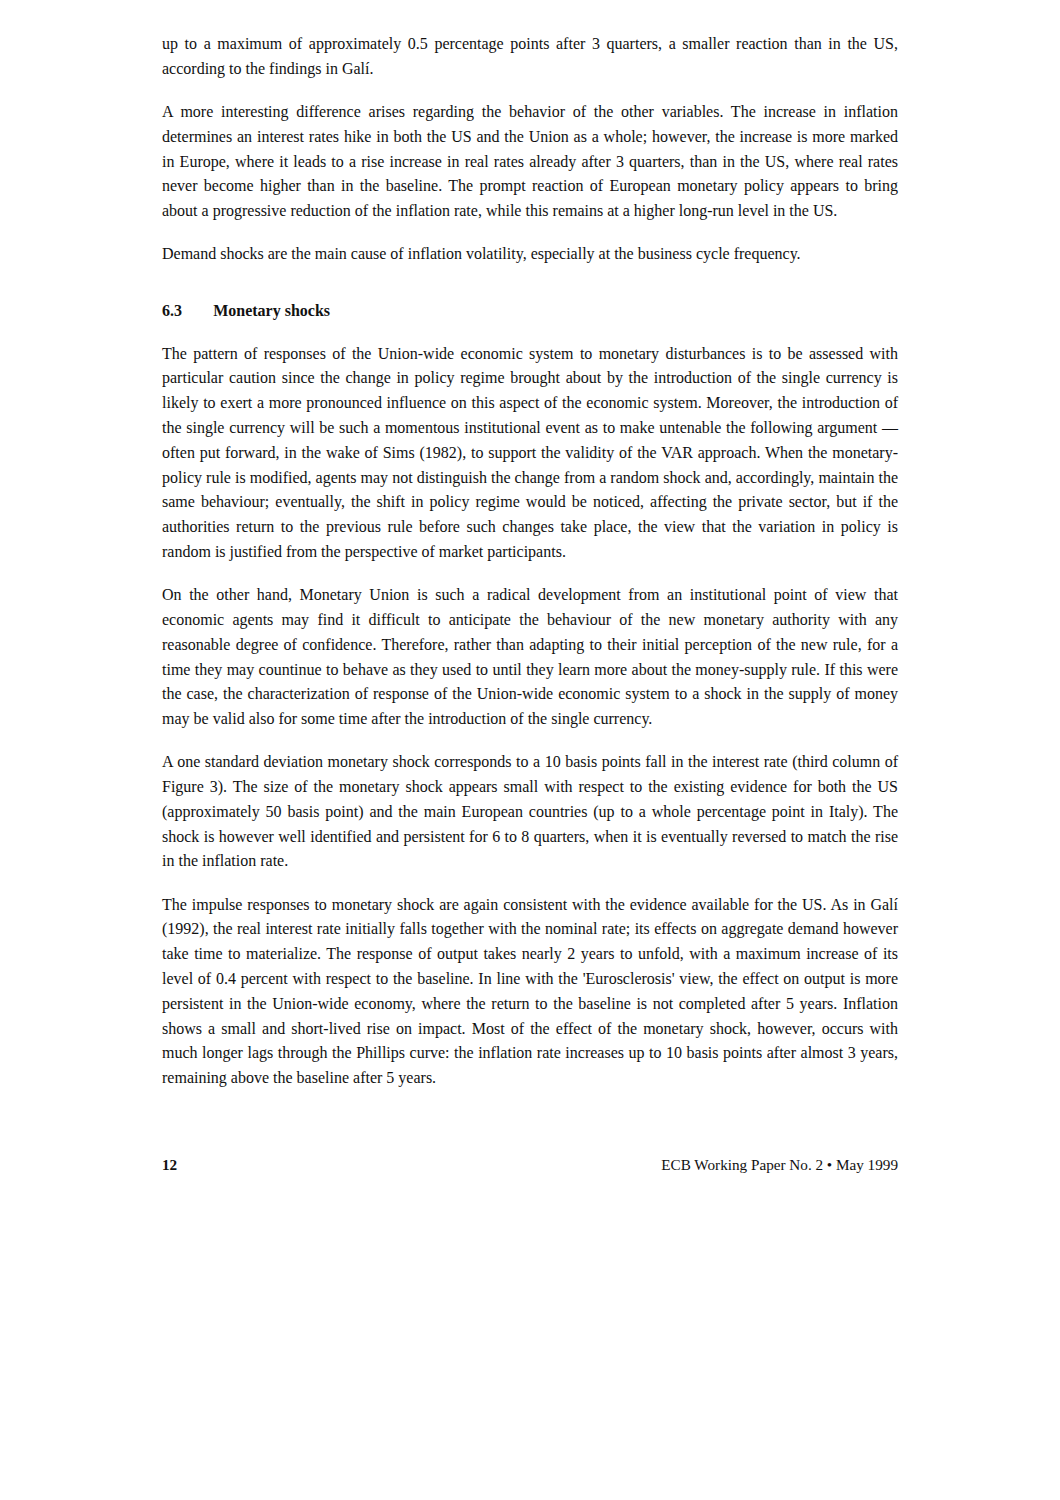up to a maximum of approximately 0.5 percentage points after 3 quarters, a smaller reaction than in the US, according to the findings in Galí.
A more interesting difference arises regarding the behavior of the other variables. The increase in inflation determines an interest rates hike in both the US and the Union as a whole; however, the increase is more marked in Europe, where it leads to a rise increase in real rates already after 3 quarters, than in the US, where real rates never become higher than in the baseline. The prompt reaction of European monetary policy appears to bring about a progressive reduction of the inflation rate, while this remains at a higher long-run level in the US.
Demand shocks are the main cause of inflation volatility, especially at the business cycle frequency.
6.3 Monetary shocks
The pattern of responses of the Union-wide economic system to monetary disturbances is to be assessed with particular caution since the change in policy regime brought about by the introduction of the single currency is likely to exert a more pronounced influence on this aspect of the economic system. Moreover, the introduction of the single currency will be such a momentous institutional event as to make untenable the following argument — often put forward, in the wake of Sims (1982), to support the validity of the VAR approach. When the monetary-policy rule is modified, agents may not distinguish the change from a random shock and, accordingly, maintain the same behaviour; eventually, the shift in policy regime would be noticed, affecting the private sector, but if the authorities return to the previous rule before such changes take place, the view that the variation in policy is random is justified from the perspective of market participants.
On the other hand, Monetary Union is such a radical development from an institutional point of view that economic agents may find it difficult to anticipate the behaviour of the new monetary authority with any reasonable degree of confidence. Therefore, rather than adapting to their initial perception of the new rule, for a time they may countinue to behave as they used to until they learn more about the money-supply rule. If this were the case, the characterization of response of the Union-wide economic system to a shock in the supply of money may be valid also for some time after the introduction of the single currency.
A one standard deviation monetary shock corresponds to a 10 basis points fall in the interest rate (third column of Figure 3). The size of the monetary shock appears small with respect to the existing evidence for both the US (approximately 50 basis point) and the main European countries (up to a whole percentage point in Italy). The shock is however well identified and persistent for 6 to 8 quarters, when it is eventually reversed to match the rise in the inflation rate.
The impulse responses to monetary shock are again consistent with the evidence available for the US. As in Galí (1992), the real interest rate initially falls together with the nominal rate; its effects on aggregate demand however take time to materialize. The response of output takes nearly 2 years to unfold, with a maximum increase of its level of 0.4 percent with respect to the baseline. In line with the 'Eurosclerosis' view, the effect on output is more persistent in the Union-wide economy, where the return to the baseline is not completed after 5 years. Inflation shows a small and short-lived rise on impact. Most of the effect of the monetary shock, however, occurs with much longer lags through the Phillips curve: the inflation rate increases up to 10 basis points after almost 3 years, remaining above the baseline after 5 years.
12 ECB Working Paper No. 2 • May 1999